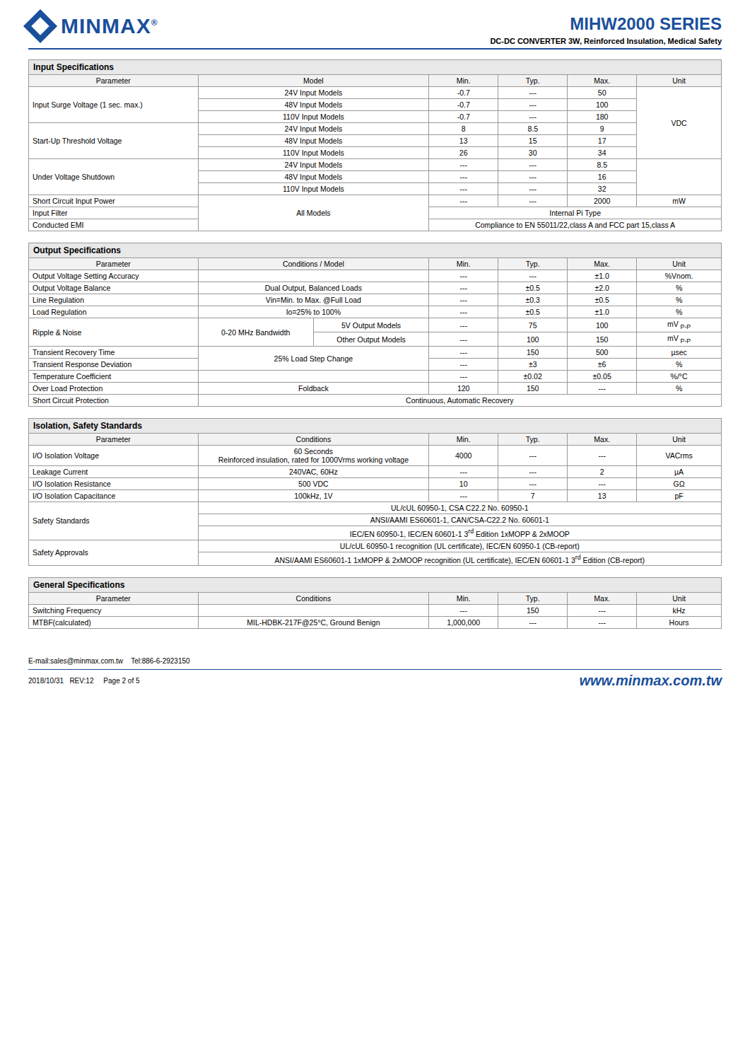MINMAX®
MIHW2000 SERIES
DC-DC CONVERTER 3W, Reinforced Insulation, Medical Safety
Input Specifications
| Parameter | Model | Min. | Typ. | Max. | Unit |
| --- | --- | --- | --- | --- | --- |
| Input Surge Voltage (1 sec. max.) | 24V Input Models | -0.7 | --- | 50 | VDC |
| 48V Input Models | -0.7 | --- | 100 |
| 110V Input Models | -0.7 | --- | 180 |
| Start-Up Threshold Voltage | 24V Input Models | 8 | 8.5 | 9 |
| 48V Input Models | 13 | 15 | 17 |
| 110V Input Models | 26 | 30 | 34 |
| Under Voltage Shutdown | 24V Input Models | --- | --- | 8.5 | |
| 48V Input Models | --- | --- | 16 |
| 110V Input Models | --- | --- | 32 |
| Short Circuit Input Power | All Models | --- | --- | 2000 | mW |
| Input Filter | Internal Pi Type |
| Conducted EMI | Compliance to EN 55011/22,class A and FCC part 15,class A |
Output Specifications
| Parameter | Conditions / Model | Min. | Typ. | Max. | Unit |
| --- | --- | --- | --- | --- | --- |
| Output Voltage Setting Accuracy | | --- | --- | ±1.0 | %Vnom. |
| Output Voltage Balance | Dual Output, Balanced Loads | --- | ±0.5 | ±2.0 | % |
| Line Regulation | Vin=Min. to Max. @Full Load | --- | ±0.3 | ±0.5 | % |
| Load Regulation | Io=25% to 100% | --- | ±0.5 | ±1.0 | % |
| Ripple & Noise | 0-20 MHz Bandwidth | 5V Output Models | --- | 75 | 100 | mV P-P |
| Other Output Models | --- | 100 | 150 | mV P-P |
| Transient Recovery Time | 25% Load Step Change | --- | 150 | 500 | µsec |
| Transient Response Deviation | --- | ±3 | ±6 | % |
| Temperature Coefficient | | --- | ±0.02 | ±0.05 | %/°C |
| Over Load Protection | Foldback | 120 | 150 | --- | % |
| Short Circuit Protection | Continuous, Automatic Recovery |
Isolation, Safety Standards
| Parameter | Conditions | Min. | Typ. | Max. | Unit |
| --- | --- | --- | --- | --- | --- |
| I/O Isolation Voltage | 60 Seconds Reinforced insulation, rated for 1000Vrms working voltage | 4000 | --- | --- | VACrms |
| Leakage Current | 240VAC, 60Hz | --- | --- | 2 | µA |
| I/O Isolation Resistance | 500 VDC | 10 | --- | --- | GΩ |
| I/O Isolation Capacitance | 100kHz, 1V | --- | 7 | 13 | pF |
| Safety Standards | UL/cUL 60950-1, CSA C22.2 No. 60950-1 |
| ANSI/AAMI ES60601-1, CAN/CSA-C22.2 No. 60601-1 |
| IEC/EN 60950-1, IEC/EN 60601-1 3 rd Edition 1xMOPP & 2xMOOP |
| Safety Approvals | UL/cUL 60950-1 recognition (UL certificate), IEC/EN 60950-1 (CB-report) |
| ANSI/AAMI ES60601-1 1xMOPP & 2xMOOP recognition (UL certificate), IEC/EN 60601-1 3 rd Edition (CB-report) |
General Specifications
| Parameter | Conditions | Min. | Typ. | Max. | Unit |
| --- | --- | --- | --- | --- | --- |
| Switching Frequency | | --- | 150 | --- | kHz |
| MTBF(calculated) | MIL-HDBK-217F@25°C, Ground Benign | 1,000,000 | --- | --- | Hours |
E-mail:sales@minmax.com.tw Tel:886-6-2923150
2018/10/31 REV:12 Page 2 of 5
www.minmax.com.tw